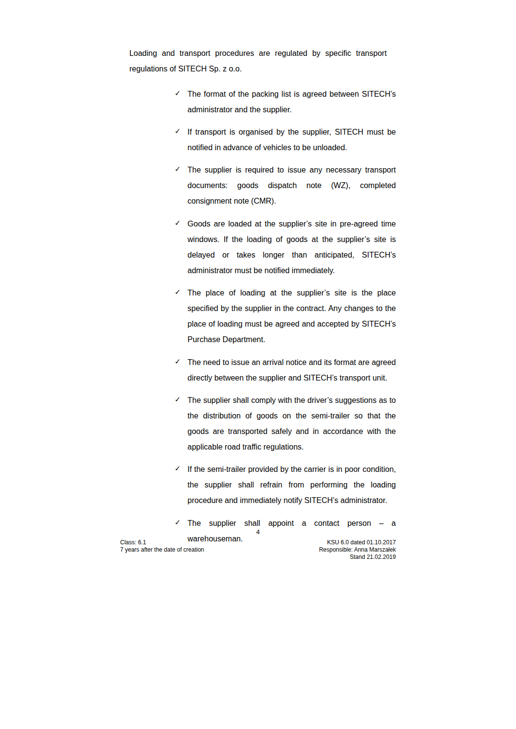Loading and transport procedures are regulated by specific transport regulations of SITECH Sp. z o.o.
The format of the packing list is agreed between SITECH’s administrator and the supplier.
If transport is organised by the supplier, SITECH must be notified in advance of vehicles to be unloaded.
The supplier is required to issue any necessary transport documents: goods dispatch note (WZ), completed consignment note (CMR).
Goods are loaded at the supplier’s site in pre-agreed time windows. If the loading of goods at the supplier’s site is delayed or takes longer than anticipated, SITECH’s administrator must be notified immediately.
The place of loading at the supplier’s site is the place specified by the supplier in the contract. Any changes to the place of loading must be agreed and accepted by SITECH’s Purchase Department.
The need to issue an arrival notice and its format are agreed directly between the supplier and SITECH’s transport unit.
The supplier shall comply with the driver’s suggestions as to the distribution of goods on the semi-trailer so that the goods are transported safely and in accordance with the applicable road traffic regulations.
If the semi-trailer provided by the carrier is in poor condition, the supplier shall refrain from performing the loading procedure and immediately notify SITECH’s administrator.
The supplier shall appoint a contact person – a warehouseman.
4
Class: 6.1
7 years after the date of creation
KSU 6.0 dated 01.10.2017
Responsible: Anna Marszałek
Stand 21.02.2019